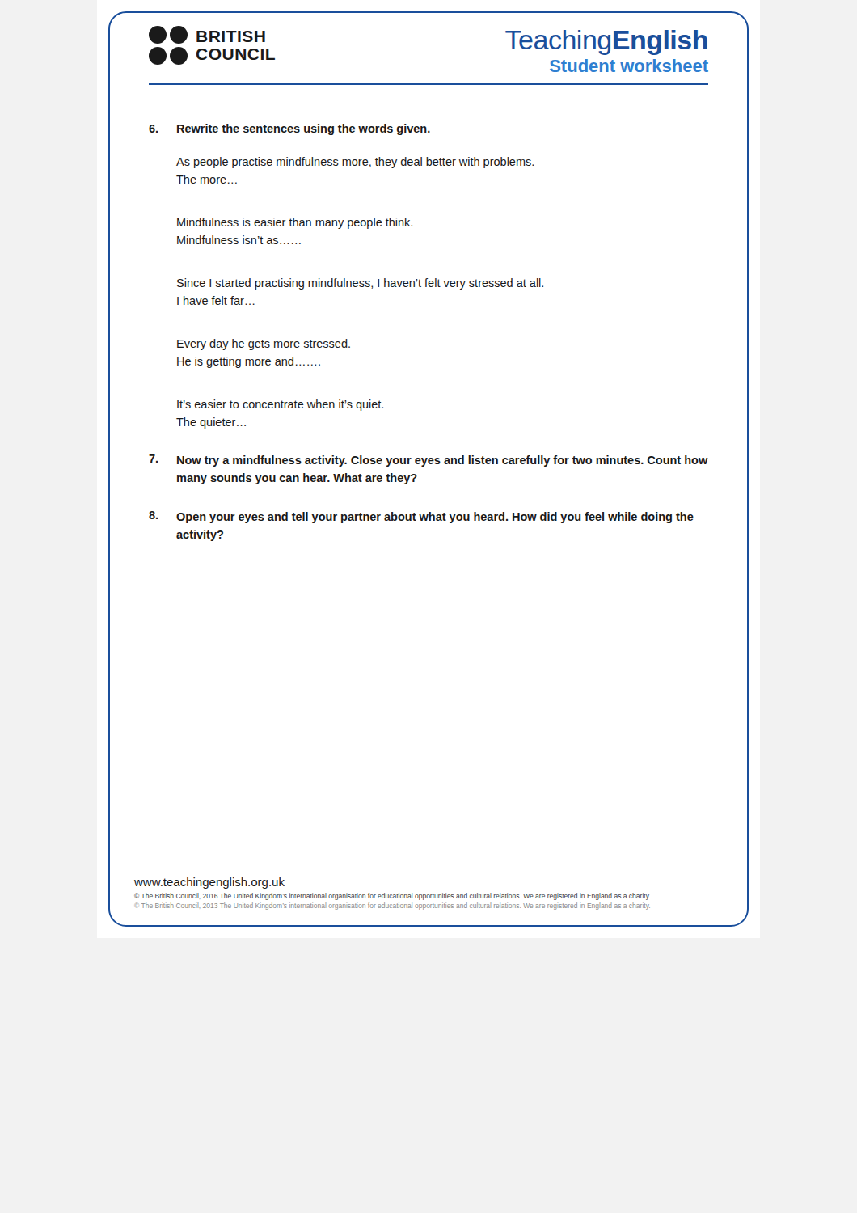BRITISH
COUNCIL
Teaching English
Student worksheet
6.
Rewrite the sentences using the words given.
As people practise mindfulness more, they deal better with problems.
The more…
Mindfulness is easier than many people think.
Mindfulness isn’t as……
Since I started practising mindfulness, I haven’t felt very stressed at all.
I have felt far…
Every day he gets more stressed.
He is getting more and…….
It’s easier to concentrate when it’s quiet.
The quieter…
7.
Now try a mindfulness activity. Close your eyes and listen carefully for two minutes. Count how many sounds you can hear. What are they?
8.
Open your eyes and tell your partner about what you heard. How did you feel while doing the activity?
www.teachingenglish.org.uk
© The British Council, 2016 The United Kingdom’s international organisation for educational opportunities and cultural relations. We are registered in England as a charity.
© The British Council, 2013 The United Kingdom’s international organisation for educational opportunities and cultural relations. We are registered in England as a charity.